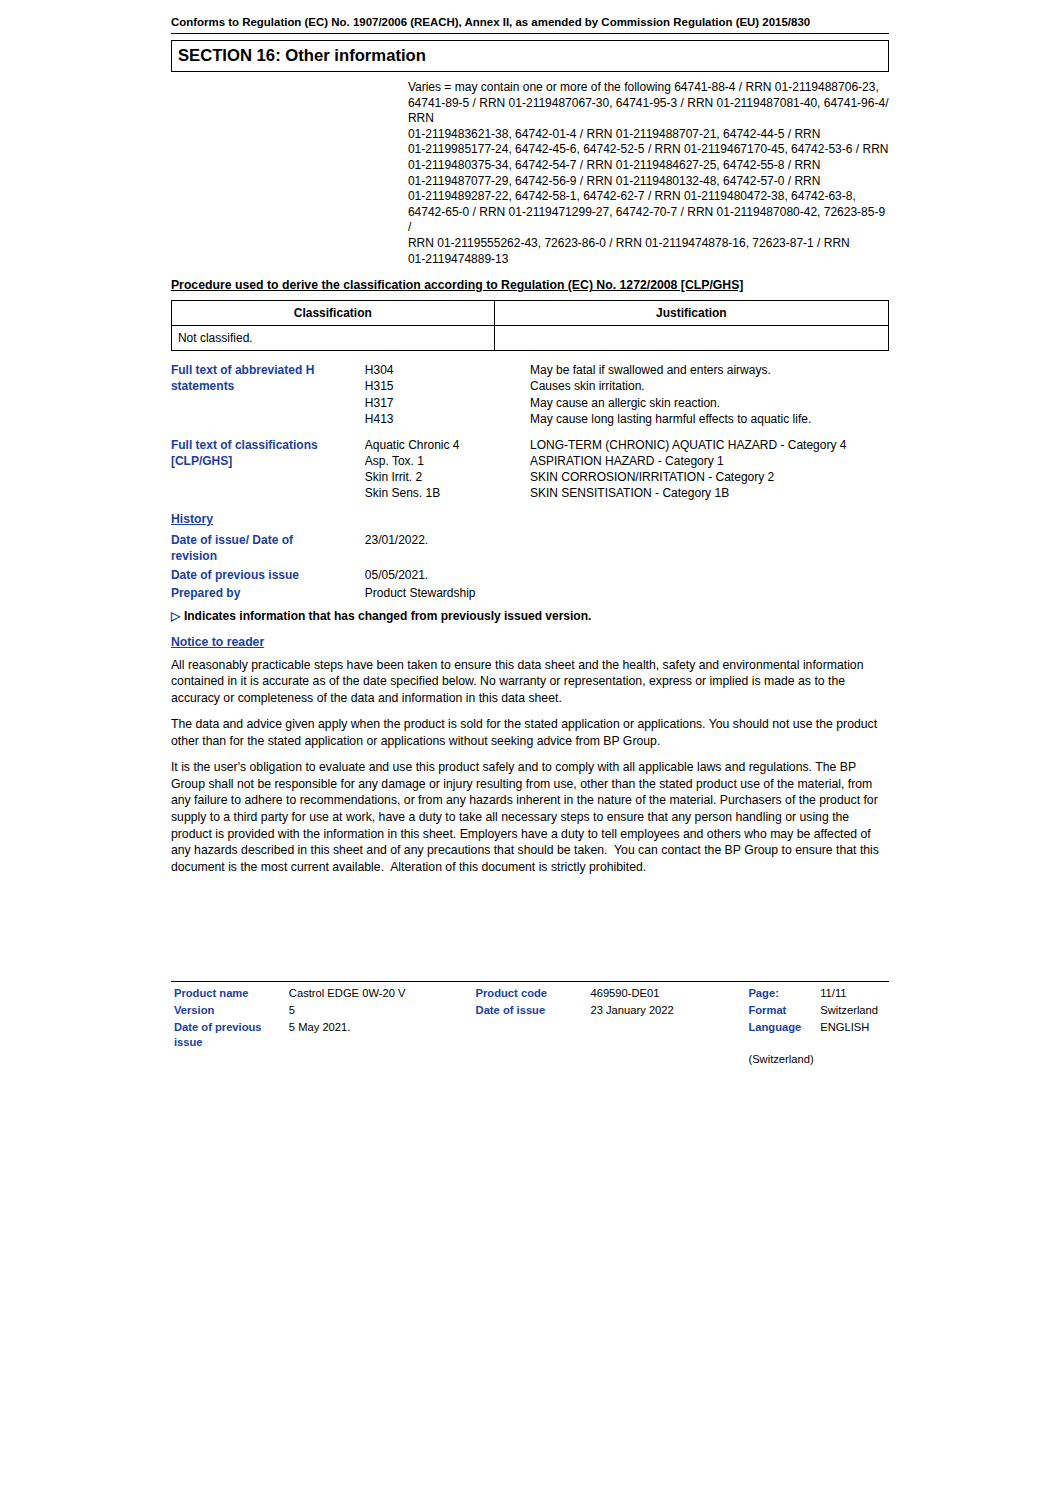Conforms to Regulation (EC) No. 1907/2006 (REACH), Annex II, as amended by Commission Regulation (EU) 2015/830
SECTION 16: Other information
Varies = may contain one or more of the following 64741-88-4 / RRN 01-2119488706-23,
64741-89-5 / RRN 01-2119487067-30, 64741-95-3 / RRN 01-2119487081-40, 64741-96-4/ RRN
01-2119483621-38, 64742-01-4 / RRN 01-2119488707-21, 64742-44-5 / RRN
01-2119985177-24, 64742-45-6, 64742-52-5 / RRN 01-2119467170-45, 64742-53-6 / RRN
01-2119480375-34, 64742-54-7 / RRN 01-2119484627-25, 64742-55-8 / RRN
01-2119487077-29, 64742-56-9 / RRN 01-2119480132-48, 64742-57-0 / RRN
01-2119489287-22, 64742-58-1, 64742-62-7 / RRN 01-2119480472-38, 64742-63-8,
64742-65-0 / RRN 01-2119471299-27, 64742-70-7 / RRN 01-2119487080-42, 72623-85-9 /
RRN 01-2119555262-43, 72623-86-0 / RRN 01-2119474878-16, 72623-87-1 / RRN
01-2119474889-13
Procedure used to derive the classification according to Regulation (EC) No. 1272/2008 [CLP/GHS]
| Classification | Justification |
| --- | --- |
| Not classified. | |
| Full text of abbreviated H statements | H304 H315 H317 H413 | May be fatal if swallowed and enters airways. Causes skin irritation. May cause an allergic skin reaction. May cause long lasting harmful effects to aquatic life. |
| Full text of classifications [CLP/GHS] | Aquatic Chronic 4 Asp. Tox. 1 Skin Irrit. 2 Skin Sens. 1B | LONG-TERM (CHRONIC) AQUATIC HAZARD - Category 4 ASPIRATION HAZARD - Category 1 SKIN CORROSION/IRRITATION - Category 2 SKIN SENSITISATION - Category 1B |
History
| Date of issue/ Date of revision | 23/01/2022. |
| Date of previous issue | 05/05/2021. |
| Prepared by | Product Stewardship |
▷Indicates information that has changed from previously issued version.
Notice to reader
All reasonably practicable steps have been taken to ensure this data sheet and the health, safety and environmental information contained in it is accurate as of the date specified below. No warranty or representation, express or implied is made as to the accuracy or completeness of the data and information in this data sheet.
The data and advice given apply when the product is sold for the stated application or applications. You should not use the product other than for the stated application or applications without seeking advice from BP Group.
It is the user's obligation to evaluate and use this product safely and to comply with all applicable laws and regulations. The BP Group shall not be responsible for any damage or injury resulting from use, other than the stated product use of the material, from any failure to adhere to recommendations, or from any hazards inherent in the nature of the material. Purchasers of the product for supply to a third party for use at work, have a duty to take all necessary steps to ensure that any person handling or using the product is provided with the information in this sheet. Employers have a duty to tell employees and others who may be affected of any hazards described in this sheet and of any precautions that should be taken. You can contact the BP Group to ensure that this document is the most current available. Alteration of this document is strictly prohibited.
| Product name | Castrol EDGE 0W-20 V | Product code | 469590-DE01 | Page: | 11/11 |
| Version | 5 | Date of issue | 23 January 2022 | Format | Switzerland |
| Date of previous issue | 5 May 2021. | | | Language | ENGLISH |
| | | | | (Switzerland) |